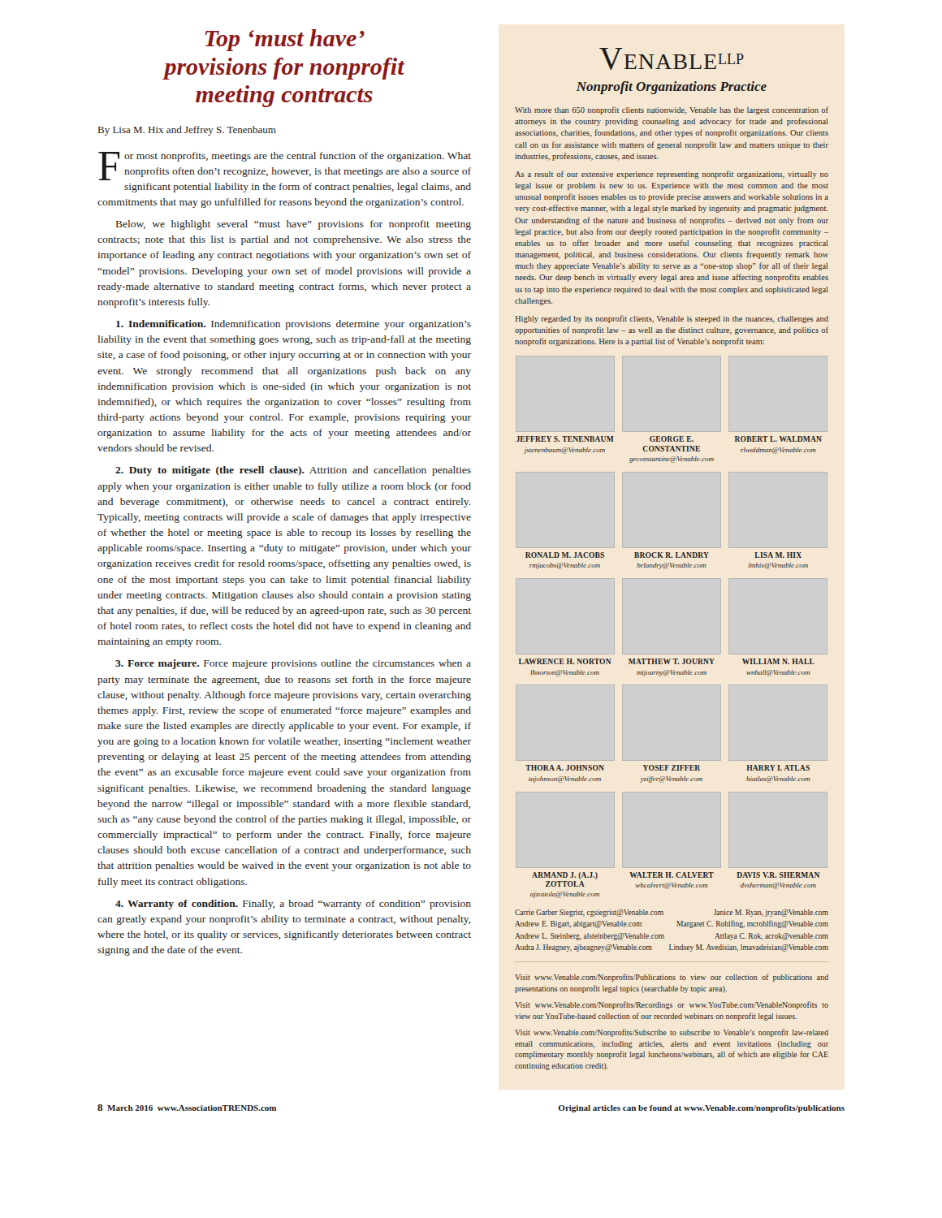Top ‘must have’
provisions for nonprofit
meeting contracts
By Lisa M. Hix and Jeffrey S. Tenenbaum
For most nonprofits, meetings are the central function of the organization. What nonprofits often don’t recognize, however, is that meetings are also a source of significant potential liability in the form of contract penalties, legal claims, and commitments that may go unfulfilled for reasons beyond the organization’s control.
Below, we highlight several “must have” provisions for nonprofit meeting contracts; note that this list is partial and not comprehensive. We also stress the importance of leading any contract negotiations with your organization’s own set of “model” provisions. Developing your own set of model provisions will provide a ready-made alternative to standard meeting contract forms, which never protect a nonprofit’s interests fully.
1. Indemnification. Indemnification provisions determine your organization’s liability in the event that something goes wrong, such as trip-and-fall at the meeting site, a case of food poisoning, or other injury occurring at or in connection with your event. We strongly recommend that all organizations push back on any indemnification provision which is one-sided (in which your organization is not indemnified), or which requires the organization to cover “losses” resulting from third-party actions beyond your control. For example, provisions requiring your organization to assume liability for the acts of your meeting attendees and/or vendors should be revised.
2. Duty to mitigate (the resell clause). Attrition and cancellation penalties apply when your organization is either unable to fully utilize a room block (or food and beverage commitment), or otherwise needs to cancel a contract entirely. Typically, meeting contracts will provide a scale of damages that apply irrespective of whether the hotel or meeting space is able to recoup its losses by reselling the applicable rooms/space. Inserting a “duty to mitigate” provision, under which your organization receives credit for resold rooms/space, offsetting any penalties owed, is one of the most important steps you can take to limit potential financial liability under meeting contracts. Mitigation clauses also should contain a provision stating that any penalties, if due, will be reduced by an agreed-upon rate, such as 30 percent of hotel room rates, to reflect costs the hotel did not have to expend in cleaning and maintaining an empty room.
3. Force majeure. Force majeure provisions outline the circumstances when a party may terminate the agreement, due to reasons set forth in the force majeure clause, without penalty. Although force majeure provisions vary, certain overarching themes apply. First, review the scope of enumerated “force majeure” examples and make sure the listed examples are directly applicable to your event. For example, if you are going to a location known for volatile weather, inserting “inclement weather preventing or delaying at least 25 percent of the meeting attendees from attending the event” as an excusable force majeure event could save your organization from significant penalties. Likewise, we recommend broadening the standard language beyond the narrow “illegal or impossible” standard with a more flexible standard, such as “any cause beyond the control of the parties making it illegal, impossible, or commercially impractical” to perform under the contract. Finally, force majeure clauses should both excuse cancellation of a contract and underperformance, such that attrition penalties would be waived in the event your organization is not able to fully meet its contract obligations.
4. Warranty of condition. Finally, a broad “warranty of condition” provision can greatly expand your nonprofit’s ability to terminate a contract, without penalty, where the hotel, or its quality or services, significantly deteriorates between contract signing and the date of the event.
Venable LLP
Nonprofit Organizations Practice
With more than 650 nonprofit clients nationwide, Venable has the largest concentration of attorneys in the country providing counseling and advocacy for trade and professional associations, charities, foundations, and other types of nonprofit organizations. Our clients call on us for assistance with matters of general nonprofit law and matters unique to their industries, professions, causes, and issues.
As a result of our extensive experience representing nonprofit organizations, virtually no legal issue or problem is new to us. Experience with the most common and the most unusual nonprofit issues enables us to provide precise answers and workable solutions in a very cost-effective manner, with a legal style marked by ingenuity and pragmatic judgment. Our understanding of the nature and business of nonprofits – derived not only from our legal practice, but also from our deeply rooted participation in the nonprofit community – enables us to offer broader and more useful counseling that recognizes practical management, political, and business considerations. Our clients frequently remark how much they appreciate Venable’s ability to serve as a “one-stop shop” for all of their legal needs. Our deep bench in virtually every legal area and issue affecting nonprofits enables us to tap into the experience required to deal with the most complex and sophisticated legal challenges.
Highly regarded by its nonprofit clients, Venable is steeped in the nuances, challenges and opportunities of nonprofit law – as well as the distinct culture, governance, and politics of nonprofit organizations. Here is a partial list of Venable’s nonprofit team:
JEFFREY S. TENENBAUM
jstenenbaum@Venable.com
GEORGE E. CONSTANTINE
geconstantine@Venable.com
ROBERT L. WALDMAN
rlwaldman@Venable.com
RONALD M. JACOBS
rmjacobs@Venable.com
BROCK R. LANDRY
brlandry@Venable.com
LISA M. HIX
lmhix@Venable.com
LAWRENCE H. NORTON
lhnorton@Venable.com
MATTHEW T. JOURNY
mtjourny@Venable.com
WILLIAM N. HALL
wnhall@Venable.com
THORA A. JOHNSON
tajohnson@Venable.com
YOSEF ZIFFER
yziffer@Venable.com
HARRY I. ATLAS
hiatlas@Venable.com
ARMAND J. (A.J.) ZOTTOLA
ajzottola@Venable.com
WALTER H. CALVERT
whcalvert@Venable.com
DAVIS V.R. SHERMAN
dvsherman@Venable.com
Carrie Garber Siegrist, cgsiegrist@Venable.com Janice M. Ryan, jryan@Venable.com
Andrew E. Bigart, abigart@Venable.com Margaret C. Rohlfing, mcrohlfing@Venable.com
Andrew L. Steinberg, alsteinberg@Venable.com Attlaya C. Rok, acrok@venable.com
Audra J. Heagney, ajheagney@Venable.com Lindsey M. Avedisian, lmavadeisian@Venable.com
Visit www.Venable.com/Nonprofits/Publications to view our collection of publications and presentations on nonprofit legal topics (searchable by topic area).
Visit www.Venable.com/Nonprofits/Recordings or www.YouTube.com/VenableNonprofits to view our YouTube-based collection of our recorded webinars on nonprofit legal issues.
Visit www.Venable.com/Nonprofits/Subscribe to subscribe to Venable’s nonprofit law-related email communications, including articles, alerts and event invitations (including our complimentary monthly nonprofit legal luncheons/webinars, all of which are eligible for CAE continuing education credit).
8 March 2016 www.AssociationTRENDS.com
Original articles can be found at www.Venable.com/nonprofits/publications